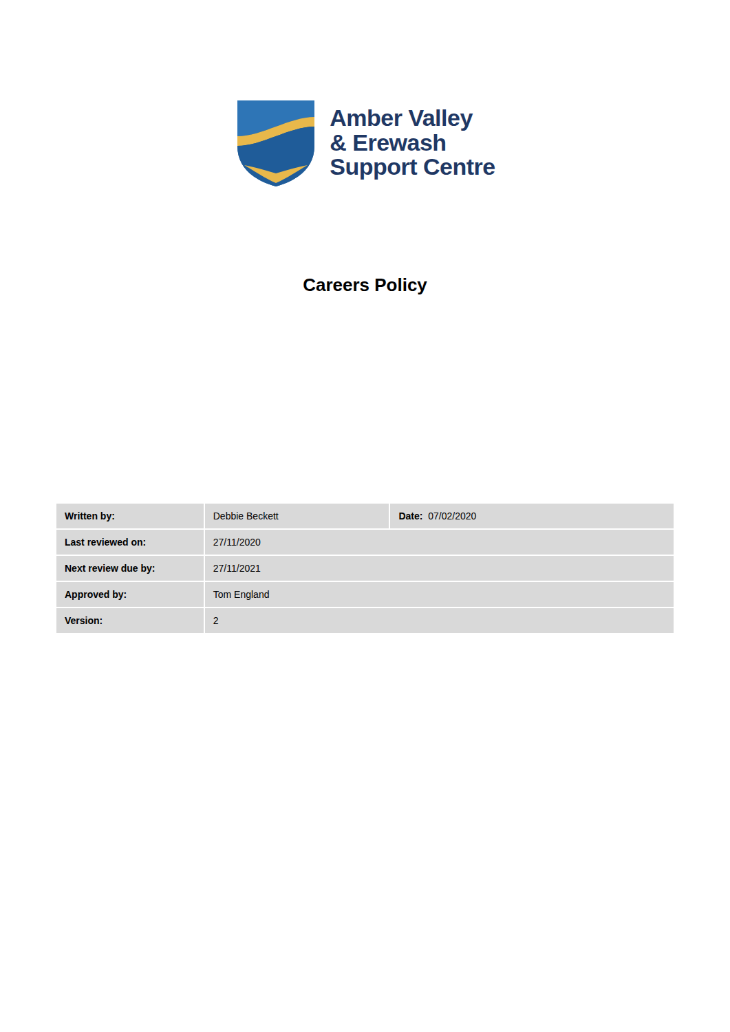Amber Valley
& Erewash
Support Centre
Careers Policy
| Written by: | Debbie Beckett | Date: 07/02/2020 |
| Last reviewed on: | 27/11/2020 |
| Next review due by: | 27/11/2021 |
| Approved by: | Tom England |
| Version: | 2 |